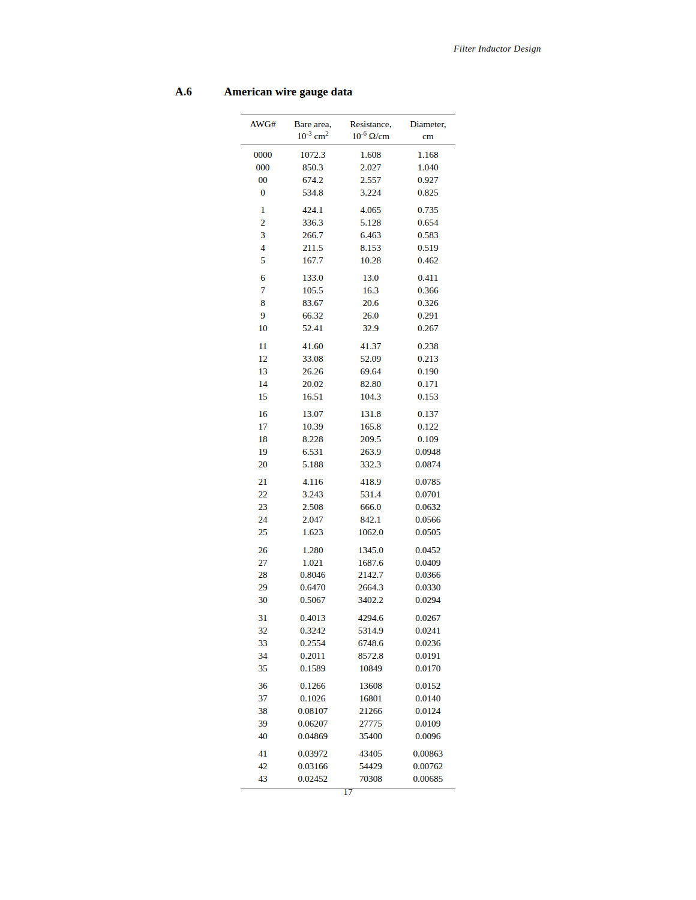Filter Inductor Design
A.6 American wire gauge data
| AWG# | Bare area, | Resistance, | Diameter, |
| --- | --- | --- | --- |
| | 10 -3 cm 2 | 10 -6 Ω/cm | cm |
| 0000 | 1072.3 | 1.608 | 1.168 |
| 000 | 850.3 | 2.027 | 1.040 |
| 00 | 674.2 | 2.557 | 0.927 |
| 0 | 534.8 | 3.224 | 0.825 |
| 1 | 424.1 | 4.065 | 0.735 |
| 2 | 336.3 | 5.128 | 0.654 |
| 3 | 266.7 | 6.463 | 0.583 |
| 4 | 211.5 | 8.153 | 0.519 |
| 5 | 167.7 | 10.28 | 0.462 |
| 6 | 133.0 | 13.0 | 0.411 |
| 7 | 105.5 | 16.3 | 0.366 |
| 8 | 83.67 | 20.6 | 0.326 |
| 9 | 66.32 | 26.0 | 0.291 |
| 10 | 52.41 | 32.9 | 0.267 |
| 11 | 41.60 | 41.37 | 0.238 |
| 12 | 33.08 | 52.09 | 0.213 |
| 13 | 26.26 | 69.64 | 0.190 |
| 14 | 20.02 | 82.80 | 0.171 |
| 15 | 16.51 | 104.3 | 0.153 |
| 16 | 13.07 | 131.8 | 0.137 |
| 17 | 10.39 | 165.8 | 0.122 |
| 18 | 8.228 | 209.5 | 0.109 |
| 19 | 6.531 | 263.9 | 0.0948 |
| 20 | 5.188 | 332.3 | 0.0874 |
| 21 | 4.116 | 418.9 | 0.0785 |
| 22 | 3.243 | 531.4 | 0.0701 |
| 23 | 2.508 | 666.0 | 0.0632 |
| 24 | 2.047 | 842.1 | 0.0566 |
| 25 | 1.623 | 1062.0 | 0.0505 |
| 26 | 1.280 | 1345.0 | 0.0452 |
| 27 | 1.021 | 1687.6 | 0.0409 |
| 28 | 0.8046 | 2142.7 | 0.0366 |
| 29 | 0.6470 | 2664.3 | 0.0330 |
| 30 | 0.5067 | 3402.2 | 0.0294 |
| 31 | 0.4013 | 4294.6 | 0.0267 |
| 32 | 0.3242 | 5314.9 | 0.0241 |
| 33 | 0.2554 | 6748.6 | 0.0236 |
| 34 | 0.2011 | 8572.8 | 0.0191 |
| 35 | 0.1589 | 10849 | 0.0170 |
| 36 | 0.1266 | 13608 | 0.0152 |
| 37 | 0.1026 | 16801 | 0.0140 |
| 38 | 0.08107 | 21266 | 0.0124 |
| 39 | 0.06207 | 27775 | 0.0109 |
| 40 | 0.04869 | 35400 | 0.0096 |
| 41 | 0.03972 | 43405 | 0.00863 |
| 42 | 0.03166 | 54429 | 0.00762 |
| 43 | 0.02452 | 70308 | 0.00685 |
17